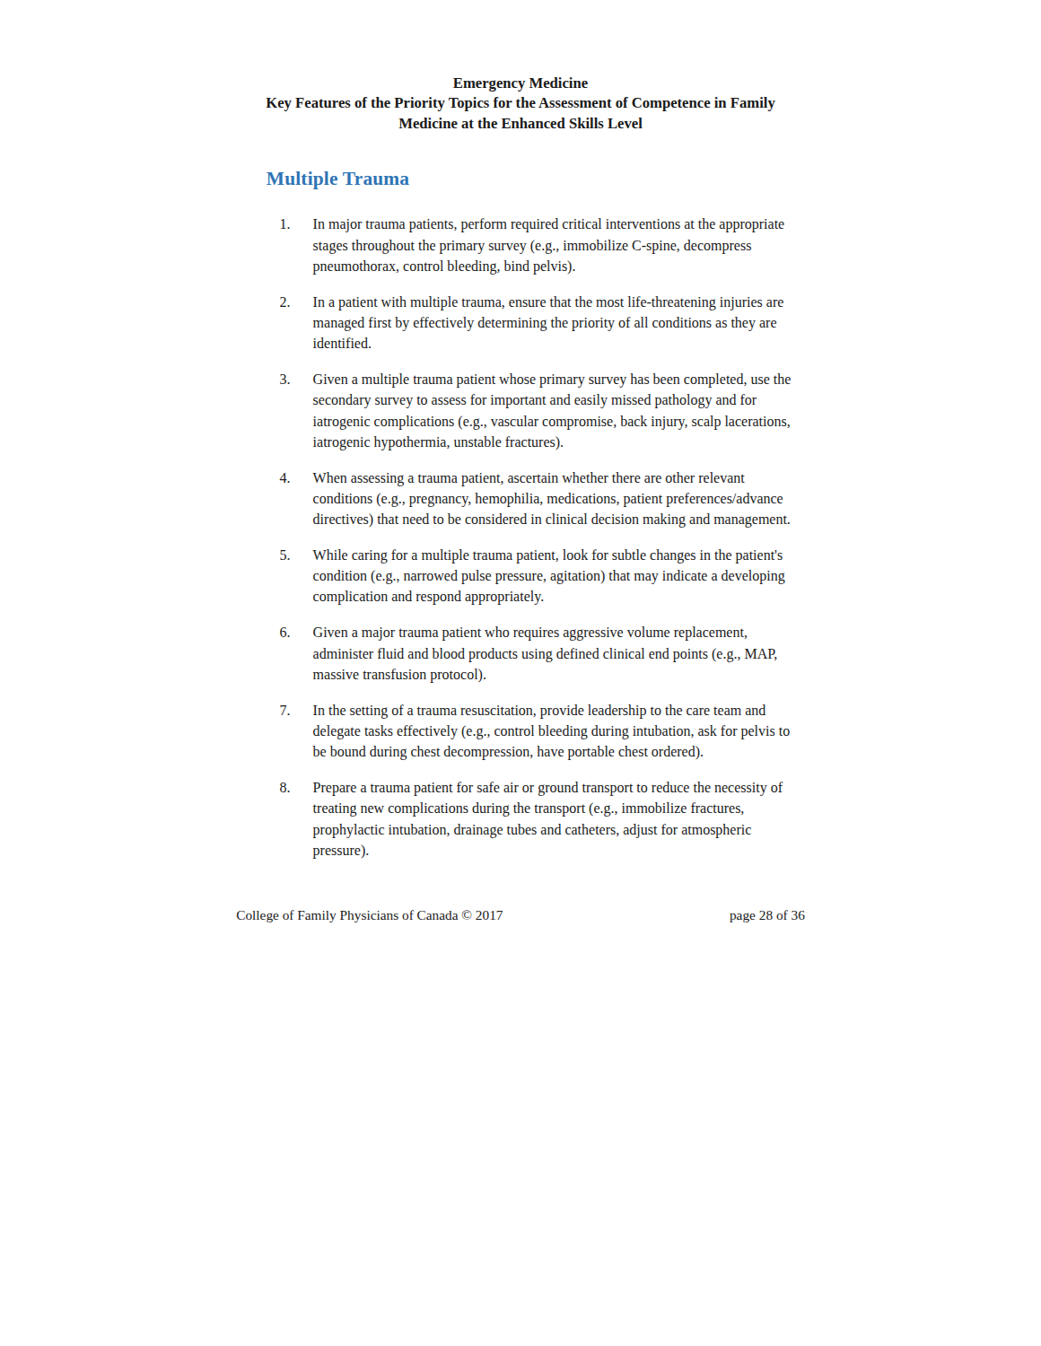Emergency Medicine Key Features of the Priority Topics for the Assessment of Competence in Family Medicine at the Enhanced Skills Level
Multiple Trauma
In major trauma patients, perform required critical interventions at the appropriate stages throughout the primary survey (e.g., immobilize C-spine, decompress pneumothorax, control bleeding, bind pelvis).
In a patient with multiple trauma, ensure that the most life-threatening injuries are managed first by effectively determining the priority of all conditions as they are identified.
Given a multiple trauma patient whose primary survey has been completed, use the secondary survey to assess for important and easily missed pathology and for iatrogenic complications (e.g., vascular compromise, back injury, scalp lacerations, iatrogenic hypothermia, unstable fractures).
When assessing a trauma patient, ascertain whether there are other relevant conditions (e.g., pregnancy, hemophilia, medications, patient preferences/advance directives) that need to be considered in clinical decision making and management.
While caring for a multiple trauma patient, look for subtle changes in the patient's condition (e.g., narrowed pulse pressure, agitation) that may indicate a developing complication and respond appropriately.
Given a major trauma patient who requires aggressive volume replacement, administer fluid and blood products using defined clinical end points (e.g., MAP, massive transfusion protocol).
In the setting of a trauma resuscitation, provide leadership to the care team and delegate tasks effectively (e.g., control bleeding during intubation, ask for pelvis to be bound during chest decompression, have portable chest ordered).
Prepare a trauma patient for safe air or ground transport to reduce the necessity of treating new complications during the transport (e.g., immobilize fractures, prophylactic intubation, drainage tubes and catheters, adjust for atmospheric pressure).
College of Family Physicians of Canada © 2017
page 28 of 36